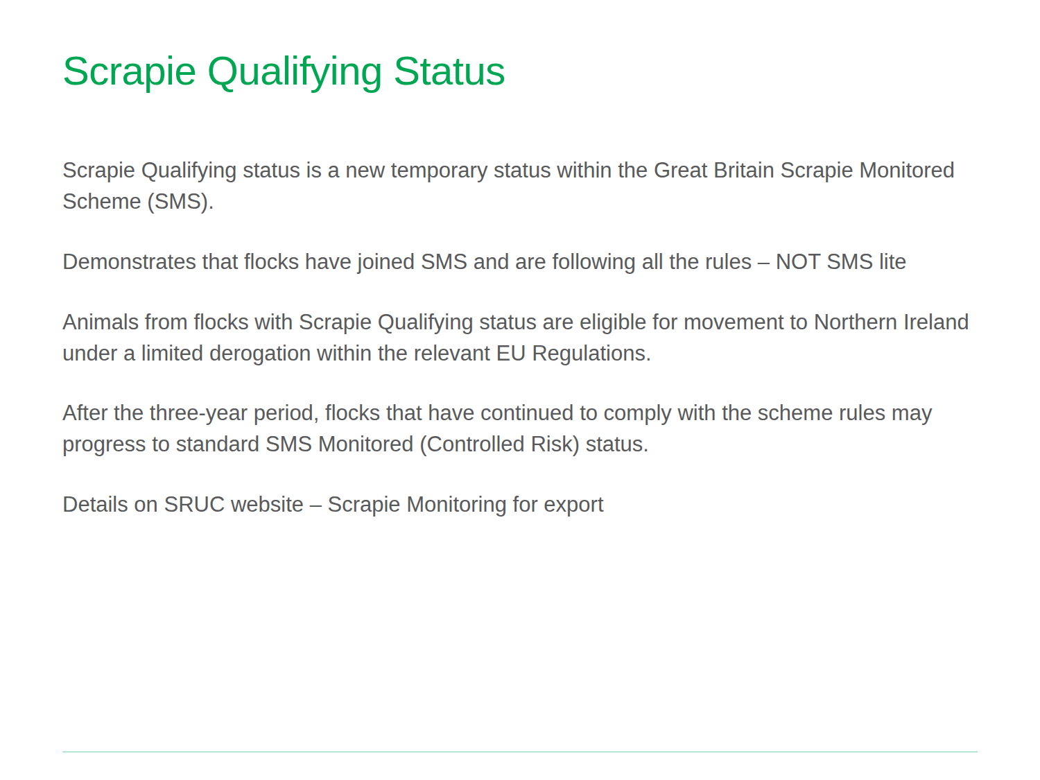Scrapie Qualifying Status
Scrapie Qualifying status is a new temporary status within the Great Britain Scrapie Monitored Scheme (SMS).
Demonstrates that flocks have joined SMS and are following all the rules – NOT SMS lite
Animals from flocks with Scrapie Qualifying status are eligible for movement to Northern Ireland under a limited derogation within the relevant EU Regulations.
After the three-year period, flocks that have continued to comply with the scheme rules may progress to standard SMS Monitored (Controlled Risk) status.
Details on SRUC website – Scrapie Monitoring for export